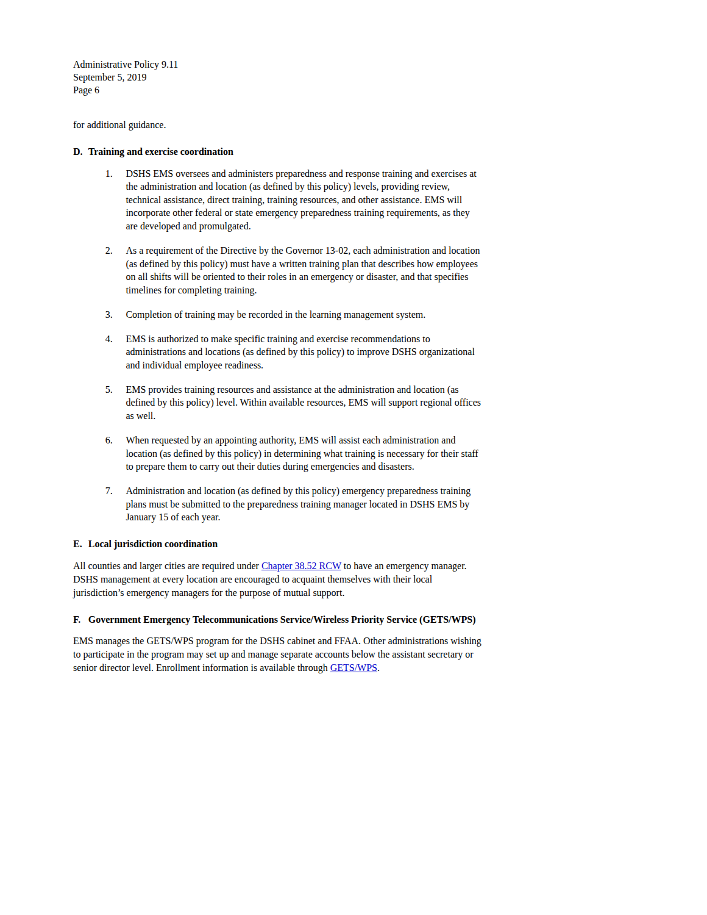Administrative Policy 9.11
September 5, 2019
Page 6
for additional guidance.
D. Training and exercise coordination
DSHS EMS oversees and administers preparedness and response training and exercises at the administration and location (as defined by this policy) levels, providing review, technical assistance, direct training, training resources, and other assistance. EMS will incorporate other federal or state emergency preparedness training requirements, as they are developed and promulgated.
As a requirement of the Directive by the Governor 13-02, each administration and location (as defined by this policy) must have a written training plan that describes how employees on all shifts will be oriented to their roles in an emergency or disaster, and that specifies timelines for completing training.
Completion of training may be recorded in the learning management system.
EMS is authorized to make specific training and exercise recommendations to administrations and locations (as defined by this policy) to improve DSHS organizational and individual employee readiness.
EMS provides training resources and assistance at the administration and location (as defined by this policy) level. Within available resources, EMS will support regional offices as well.
When requested by an appointing authority, EMS will assist each administration and location (as defined by this policy) in determining what training is necessary for their staff to prepare them to carry out their duties during emergencies and disasters.
Administration and location (as defined by this policy) emergency preparedness training plans must be submitted to the preparedness training manager located in DSHS EMS by January 15 of each year.
E. Local jurisdiction coordination
All counties and larger cities are required under Chapter 38.52 RCW to have an emergency manager. DSHS management at every location are encouraged to acquaint themselves with their local jurisdiction’s emergency managers for the purpose of mutual support.
F. Government Emergency Telecommunications Service/Wireless Priority Service (GETS/WPS)
EMS manages the GETS/WPS program for the DSHS cabinet and FFAA. Other administrations wishing to participate in the program may set up and manage separate accounts below the assistant secretary or senior director level. Enrollment information is available through GETS/WPS.